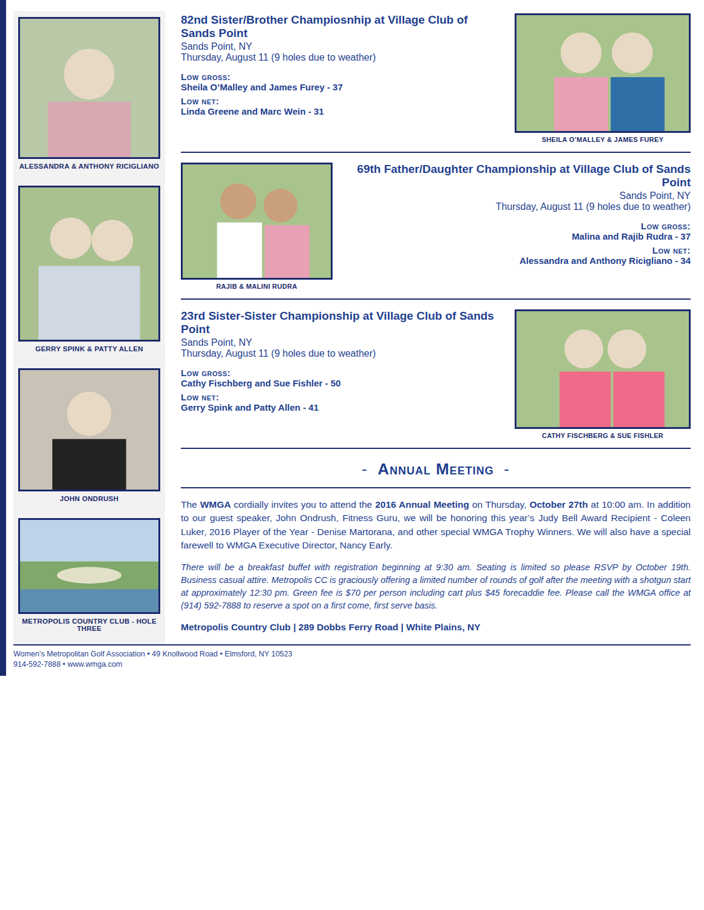Alessandra & Anthony Ricigliano
Gerry Spink & Patty Allen
John Ondrush
Metropolis Country Club - Hole Three
82nd Sister/Brother Champiosnhip at Village Club of Sands Point
Sands Point, NY
Thursday, August 11 (9 holes due to weather)
Low Gross:
Sheila O’Malley and James Furey - 37
Low Net:
Linda Greene and Marc Wein - 31
Sheila O’Malley & James Furey
Rajib & Malini Rudra
69th Father/Daughter Championship at Village Club of Sands Point
Sands Point, NY
Thursday, August 11 (9 holes due to weather)
Low Gross:
Malina and Rajib Rudra - 37
Low Net:
Alessandra and Anthony Ricigliano - 34
23rd Sister-Sister Championship at Village Club of Sands Point
Sands Point, NY
Thursday, August 11 (9 holes due to weather)
Low Gross:
Cathy Fischberg and Sue Fishler - 50
Low Net:
Gerry Spink and Patty Allen - 41
Cathy Fischberg & Sue Fishler
- Annual Meeting -
The WMGA cordially invites you to attend the 2016 Annual Meeting on Thursday, October 27th at 10:00 am. In addition to our guest speaker, John Ondrush, Fitness Guru, we will be honoring this year’s Judy Bell Award Recipient - Coleen Luker, 2016 Player of the Year - Denise Martorana, and other special WMGA Trophy Winners. We will also have a special farewell to WMGA Executive Director, Nancy Early.
There will be a breakfast buffet with registration beginning at 9:30 am. Seating is limited so please RSVP by October 19th. Business casual attire. Metropolis CC is graciously offering a limited number of rounds of golf after the meeting with a shotgun start at approximately 12:30 pm. Green fee is $70 per person including cart plus $45 forecaddie fee. Please call the WMGA office at (914) 592-7888 to reserve a spot on a first come, first serve basis.
Metropolis Country Club | 289 Dobbs Ferry Road | White Plains, NY
Women’s Metropolitan Golf Association • 49 Knollwood Road • Elmsford, NY 10523
914-592-7888 • www.wmga.com